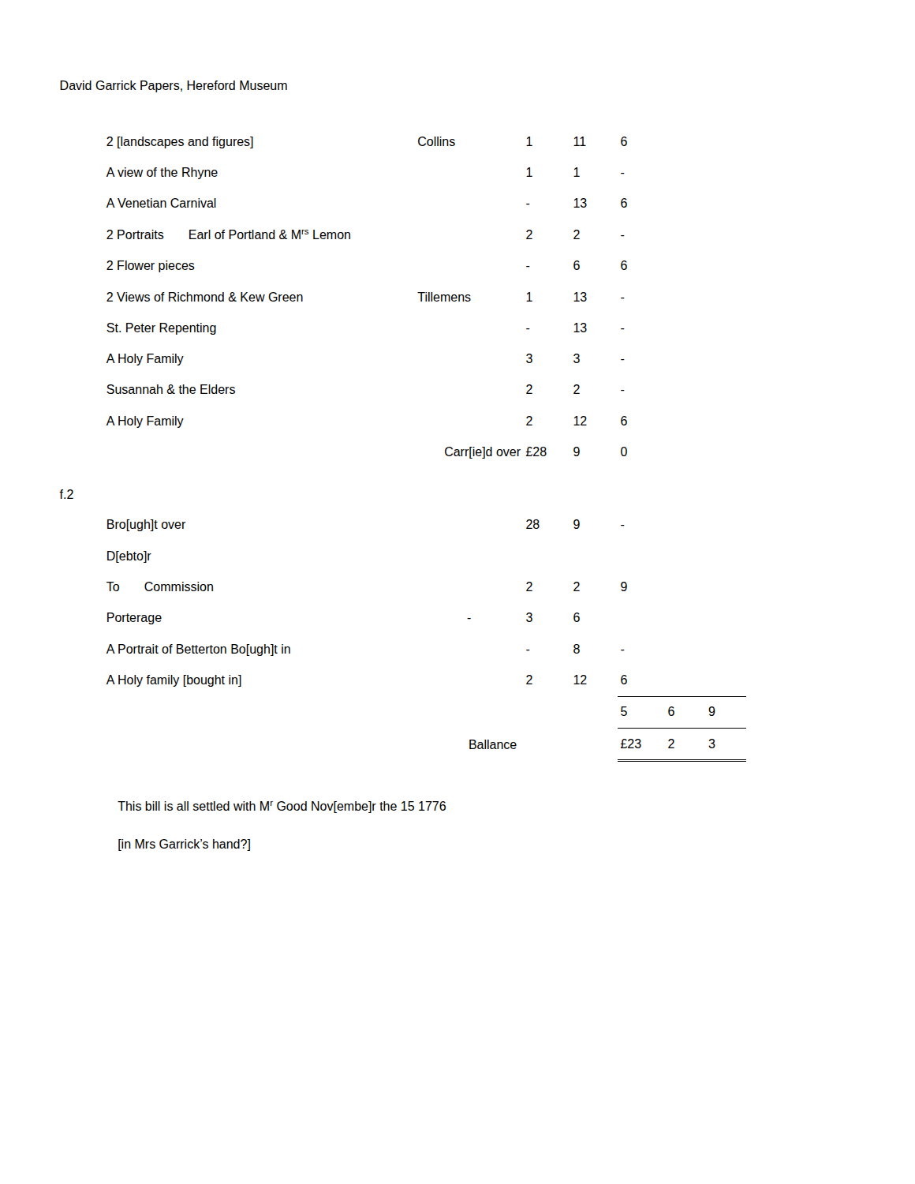David Garrick Papers, Hereford Museum
| 2 [landscapes and figures] | Collins | 1 | 11 | 6 | | | |
| A view of the Rhyne | | 1 | 1 | - | | | |
| A Venetian Carnival | | - | 13 | 6 | | | |
| 2 Portraits Earl of Portland & M rs Lemon | | 2 | 2 | - | | | |
| 2 Flower pieces | | - | 6 | 6 | | | |
| 2 Views of Richmond & Kew Green | Tillemens | 1 | 13 | - | | | |
| St. Peter Repenting | | - | 13 | - | | | |
| A Holy Family | | 3 | 3 | - | | | |
| Susannah & the Elders | | 2 | 2 | - | | | |
| A Holy Family | | 2 | 12 | 6 | | | |
| | Carr[ie]d over | £28 | 9 | 0 | | | |
f.2
| Bro[ugh]t over | | 28 | 9 | - | | | |
| D[ebto]r | | | | | | | |
| To Commission | | 2 | 2 | 9 | | | |
| Porterage | - | 3 | 6 | | | | |
| A Portrait of Betterton Bo[ugh]t in | | - | 8 | - | | | |
| A Holy family [bought in] | | 2 | 12 | 6 | | | |
| | | | | 5 | 6 | 9 | |
| | Ballance | | | £23 | 2 | 3 | |
This bill is all settled with Mr Good Nov[embe]r the 15 1776
[in Mrs Garrick’s hand?]